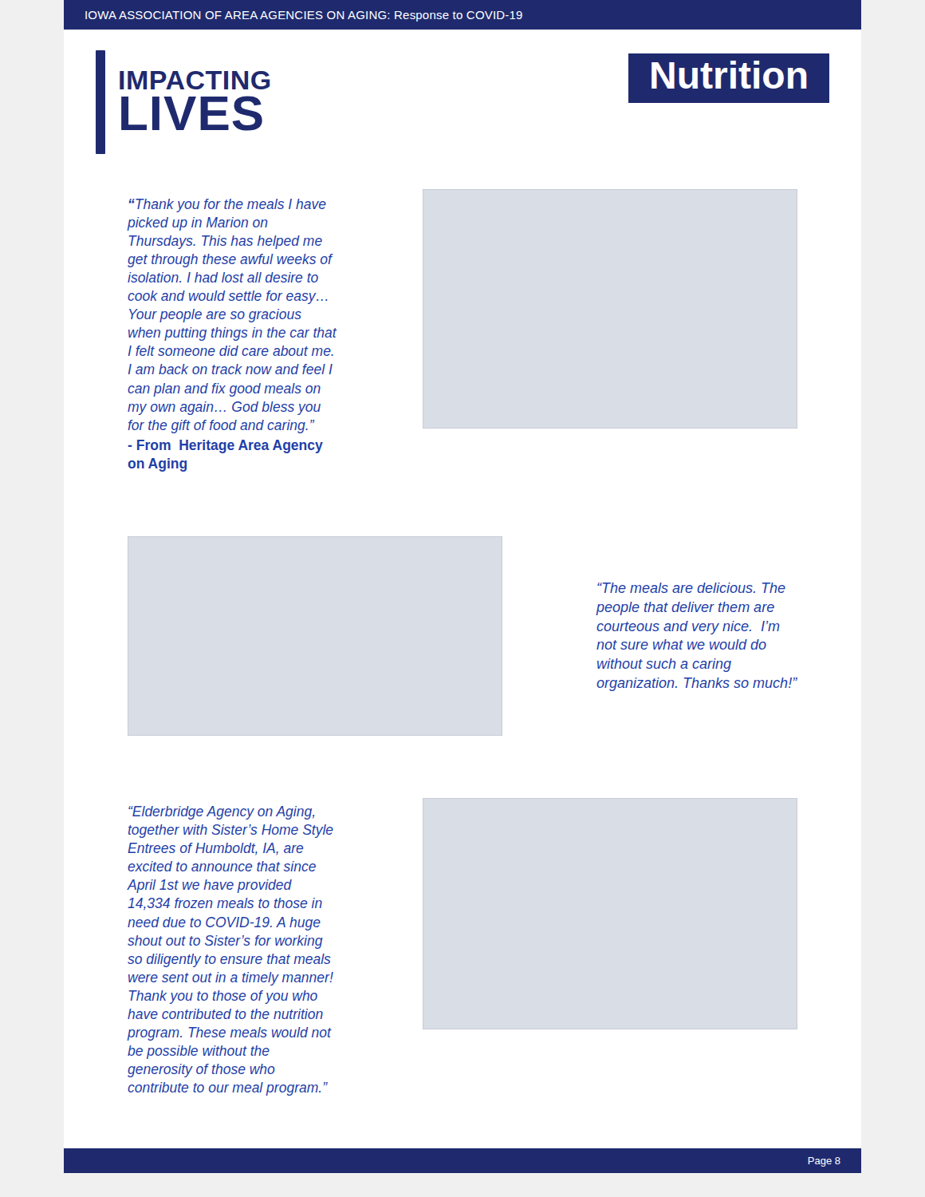IOWA ASSOCIATION OF AREA AGENCIES ON AGING: Response to COVID-19
IMPACTING LIVES
Nutrition
“Thank you for the meals I have picked up in Marion on Thursdays. This has helped me get through these awful weeks of isolation. I had lost all desire to cook and would settle for easy… Your people are so gracious when putting things in the car that I felt someone did care about me. I am back on track now and feel I can plan and fix good meals on my own again… God bless you for the gift of food and caring.” - From Heritage Area Agency on Aging
“The meals are delicious. The people that deliver them are courteous and very nice. I’m not sure what we would do without such a caring organization. Thanks so much!”
“Elderbridge Agency on Aging, together with Sister’s Home Style Entrees of Humboldt, IA, are excited to announce that since April 1st we have provided 14,334 frozen meals to those in need due to COVID-19. A huge shout out to Sister’s for working so diligently to ensure that meals were sent out in a timely manner! Thank you to those of you who have contributed to the nutrition program. These meals would not be possible without the generosity of those who contribute to our meal program.”
Page 8